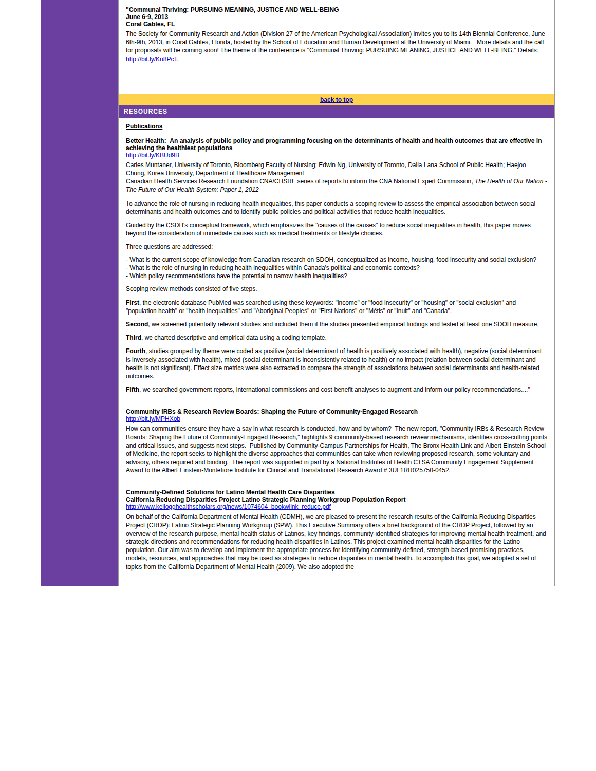"Communal Thriving: PURSUING MEANING, JUSTICE AND WELL-BEING
June 6-9, 2013
Coral Gables, FL
The Society for Community Research and Action (Division 27 of the American Psychological Association) invites you to its 14th Biennial Conference, June 6th-9th, 2013, in Coral Gables, Florida, hosted by the School of Education and Human Development at the University of Miami. More details and the call for proposals will be coming soon! The theme of the conference is "Communal Thriving: PURSUING MEANING, JUSTICE AND WELL-BEING." Details: http://bit.ly/Kn8PcT.
back to top
RESOURCES
Publications
Better Health: An analysis of public policy and programming focusing on the determinants of health and health outcomes that are effective in achieving the healthiest populations
http://bit.ly/KBUd9B
Carles Muntaner, University of Toronto, Bloomberg Faculty of Nursing; Edwin Ng, University of Toronto, Dalla Lana School of Public Health; Haejoo Chung, Korea University, Department of Healthcare Management
Canadian Health Services Research Foundation CNA/CHSRF series of reports to inform the CNA National Expert Commission, The Health of Our Nation - The Future of Our Health System: Paper 1, 2012
To advance the role of nursing in reducing health inequalities, this paper conducts a scoping review to assess the empirical association between social determinants and health outcomes and to identify public policies and political activities that reduce health inequalities.
Guided by the CSDH's conceptual framework, which emphasizes the "causes of the causes" to reduce social inequalities in health, this paper moves beyond the consideration of immediate causes such as medical treatments or lifestyle choices.
Three questions are addressed:
- What is the current scope of knowledge from Canadian research on SDOH, conceptualized as income, housing, food insecurity and social exclusion?
- What is the role of nursing in reducing health inequalities within Canada's political and economic contexts?
- Which policy recommendations have the potential to narrow health inequalities?
Scoping review methods consisted of five steps.
First, the electronic database PubMed was searched using these keywords: "income" or "food insecurity" or "housing" or "social exclusion" and "population health" or "health inequalities" and "Aboriginal Peoples" or "First Nations" or "Métis" or "Inuit" and "Canada".
Second, we screened potentially relevant studies and included them if the studies presented empirical findings and tested at least one SDOH measure.
Third, we charted descriptive and empirical data using a coding template.
Fourth, studies grouped by theme were coded as positive (social determinant of health is positively associated with health), negative (social determinant is inversely associated with health), mixed (social determinant is inconsistently related to health) or no impact (relation between social determinant and health is not significant). Effect size metrics were also extracted to compare the strength of associations between social determinants and health-related outcomes.
Fifth, we searched government reports, international commissions and cost-benefit analyses to augment and inform our policy recommendations...."
Community IRBs & Research Review Boards: Shaping the Future of Community-Engaged Research
http://bit.ly/MPHXob
How can communities ensure they have a say in what research is conducted, how and by whom? The new report, "Community IRBs & Research Review Boards: Shaping the Future of Community-Engaged Research," highlights 9 community-based research review mechanisms, identifies cross-cutting points and critical issues, and suggests next steps. Published by Community-Campus Partnerships for Health, The Bronx Health Link and Albert Einstein School of Medicine, the report seeks to highlight the diverse approaches that communities can take when reviewing proposed research, some voluntary and advisory, others required and binding. The report was supported in part by a National Institutes of Health CTSA Community Engagement Supplement Award to the Albert Einstein-Montefiore Institute for Clinical and Translational Research Award # 3UL1RR025750-0452.
Community-Defined Solutions for Latino Mental Health Care Disparities
California Reducing Disparities Project Latino Strategic Planning Workgroup Population Report
http://www.kellogghealthscholars.org/news/1074604_bookwlink_reduce.pdf
On behalf of the California Department of Mental Health (CDMH), we are pleased to present the research results of the California Reducing Disparities Project (CRDP): Latino Strategic Planning Workgroup (SPW). This Executive Summary offers a brief background of the CRDP Project, followed by an overview of the research purpose, mental health status of Latinos, key findings, community-identified strategies for improving mental health treatment, and strategic directions and recommendations for reducing health disparities in Latinos. This project examined mental health disparities for the Latino population. Our aim was to develop and implement the appropriate process for identifying community-defined, strength-based promising practices, models, resources, and approaches that may be used as strategies to reduce disparities in mental health. To accomplish this goal, we adopted a set of topics from the California Department of Mental Health (2009). We also adopted the